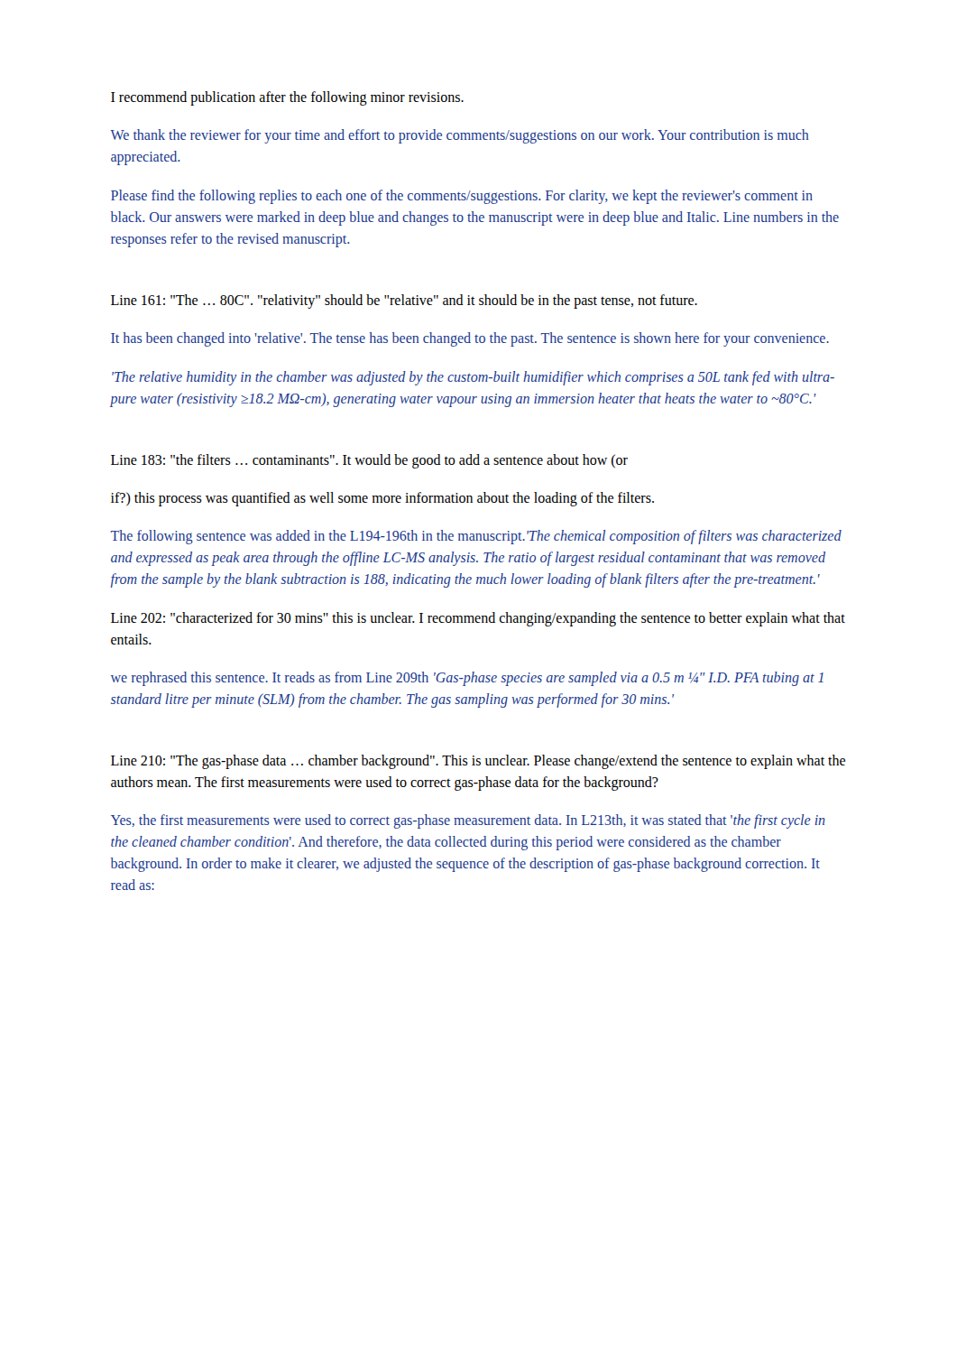I recommend publication after the following minor revisions.
We thank the reviewer for your time and effort to provide comments/suggestions on our work. Your contribution is much appreciated.
Please find the following replies to each one of the comments/suggestions. For clarity, we kept the reviewer's comment in black. Our answers were marked in deep blue and changes to the manuscript were in deep blue and Italic. Line numbers in the responses refer to the revised manuscript.
Line 161: "The … 80C". "relativity" should be "relative" and it should be in the past tense, not future.
It has been changed into 'relative'. The tense has been changed to the past. The sentence is shown here for your convenience.
'The relative humidity in the chamber was adjusted by the custom-built humidifier which comprises a 50L tank fed with ultra-pure water (resistivity ≥18.2 MΩ-cm), generating water vapour using an immersion heater that heats the water to ~80°C.'
Line 183: "the filters … contaminants". It would be good to add a sentence about how (or
if?) this process was quantified as well some more information about the loading of the filters.
The following sentence was added in the L194-196th in the manuscript.'The chemical composition of filters was characterized and expressed as peak area through the offline LC-MS analysis. The ratio of largest residual contaminant that was removed from the sample by the blank subtraction is 188, indicating the much lower loading of blank filters after the pre-treatment.'
Line 202: "characterized for 30 mins" this is unclear. I recommend changing/expanding the sentence to better explain what that entails.
we rephrased this sentence. It reads as from Line 209th 'Gas-phase species are sampled via a 0.5 m ¼" I.D. PFA tubing at 1 standard litre per minute (SLM) from the chamber. The gas sampling was performed for 30 mins.'
Line 210: "The gas-phase data … chamber background". This is unclear. Please change/extend the sentence to explain what the authors mean. The first measurements were used to correct gas-phase data for the background?
Yes, the first measurements were used to correct gas-phase measurement data. In L213th, it was stated that 'the first cycle in the cleaned chamber condition'. And therefore, the data collected during this period were considered as the chamber background. In order to make it clearer, we adjusted the sequence of the description of gas-phase background correction. It read as: